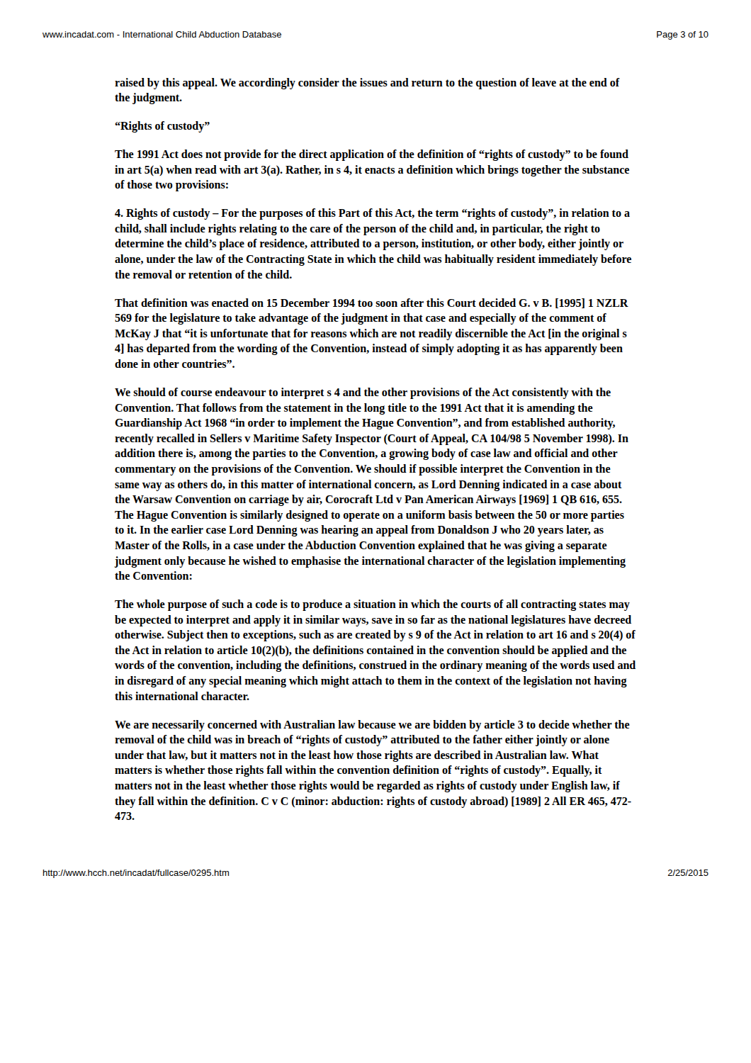www.incadat.com - International Child Abduction Database Page 3 of 10
raised by this appeal. We accordingly consider the issues and return to the question of leave at the end of the judgment.
“Rights of custody”
The 1991 Act does not provide for the direct application of the definition of “rights of custody” to be found in art 5(a) when read with art 3(a). Rather, in s 4, it enacts a definition which brings together the substance of those two provisions:
4. Rights of custody – For the purposes of this Part of this Act, the term “rights of custody”, in relation to a child, shall include rights relating to the care of the person of the child and, in particular, the right to determine the child’s place of residence, attributed to a person, institution, or other body, either jointly or alone, under the law of the Contracting State in which the child was habitually resident immediately before the removal or retention of the child.
That definition was enacted on 15 December 1994 too soon after this Court decided G. v B. [1995] 1 NZLR 569 for the legislature to take advantage of the judgment in that case and especially of the comment of McKay J that “it is unfortunate that for reasons which are not readily discernible the Act [in the original s 4] has departed from the wording of the Convention, instead of simply adopting it as has apparently been done in other countries”.
We should of course endeavour to interpret s 4 and the other provisions of the Act consistently with the Convention. That follows from the statement in the long title to the 1991 Act that it is amending the Guardianship Act 1968 “in order to implement the Hague Convention”, and from established authority, recently recalled in Sellers v Maritime Safety Inspector (Court of Appeal, CA 104/98 5 November 1998). In addition there is, among the parties to the Convention, a growing body of case law and official and other commentary on the provisions of the Convention. We should if possible interpret the Convention in the same way as others do, in this matter of international concern, as Lord Denning indicated in a case about the Warsaw Convention on carriage by air, Corocraft Ltd v Pan American Airways [1969] 1 QB 616, 655. The Hague Convention is similarly designed to operate on a uniform basis between the 50 or more parties to it. In the earlier case Lord Denning was hearing an appeal from Donaldson J who 20 years later, as Master of the Rolls, in a case under the Abduction Convention explained that he was giving a separate judgment only because he wished to emphasise the international character of the legislation implementing the Convention:
The whole purpose of such a code is to produce a situation in which the courts of all contracting states may be expected to interpret and apply it in similar ways, save in so far as the national legislatures have decreed otherwise. Subject then to exceptions, such as are created by s 9 of the Act in relation to art 16 and s 20(4) of the Act in relation to article 10(2)(b), the definitions contained in the convention should be applied and the words of the convention, including the definitions, construed in the ordinary meaning of the words used and in disregard of any special meaning which might attach to them in the context of the legislation not having this international character.
We are necessarily concerned with Australian law because we are bidden by article 3 to decide whether the removal of the child was in breach of “rights of custody” attributed to the father either jointly or alone under that law, but it matters not in the least how those rights are described in Australian law. What matters is whether those rights fall within the convention definition of “rights of custody”. Equally, it matters not in the least whether those rights would be regarded as rights of custody under English law, if they fall within the definition. C v C (minor: abduction: rights of custody abroad) [1989] 2 All ER 465, 472-473.
http://www.hcch.net/incadat/fullcase/0295.htm 2/25/2015